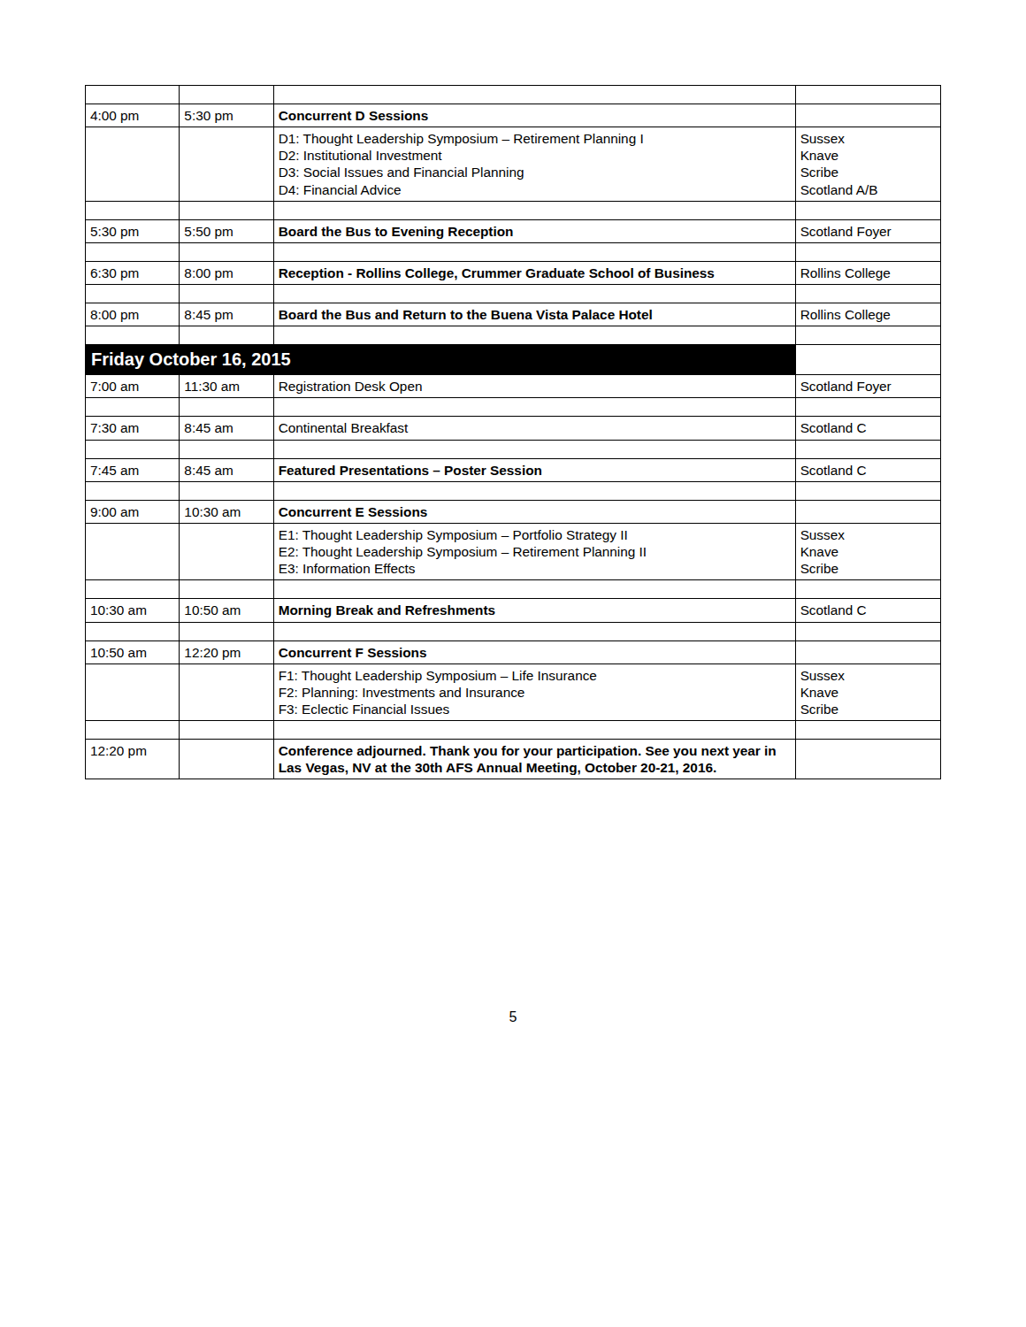| 4:00 pm | 5:30 pm | Concurrent D Sessions | |
| | | D1: Thought Leadership Symposium – Retirement Planning I D2: Institutional Investment D3: Social Issues and Financial Planning D4: Financial Advice | Sussex Knave Scribe Scotland A/B |
| 5:30 pm | 5:50 pm | Board the Bus to Evening Reception | Scotland Foyer |
| 6:30 pm | 8:00 pm | Reception - Rollins College, Crummer Graduate School of Business | Rollins College |
| 8:00 pm | 8:45 pm | Board the Bus and Return to the Buena Vista Palace Hotel | Rollins College |
| Friday October 16, 2015 | |
| 7:00 am | 11:30 am | Registration Desk Open | Scotland Foyer |
| 7:30 am | 8:45 am | Continental Breakfast | Scotland C |
| 7:45 am | 8:45 am | Featured Presentations – Poster Session | Scotland C |
| 9:00 am | 10:30 am | Concurrent E Sessions | |
| | | E1: Thought Leadership Symposium – Portfolio Strategy II E2: Thought Leadership Symposium – Retirement Planning II E3: Information Effects | Sussex Knave Scribe |
| 10:30 am | 10:50 am | Morning Break and Refreshments | Scotland C |
| 10:50 am | 12:20 pm | Concurrent F Sessions | |
| | | F1: Thought Leadership Symposium – Life Insurance F2: Planning: Investments and Insurance F3: Eclectic Financial Issues | Sussex Knave Scribe |
| 12:20 pm | | Conference adjourned. Thank you for your participation. See you next year in Las Vegas, NV at the 30th AFS Annual Meeting, October 20-21, 2016. | |
5